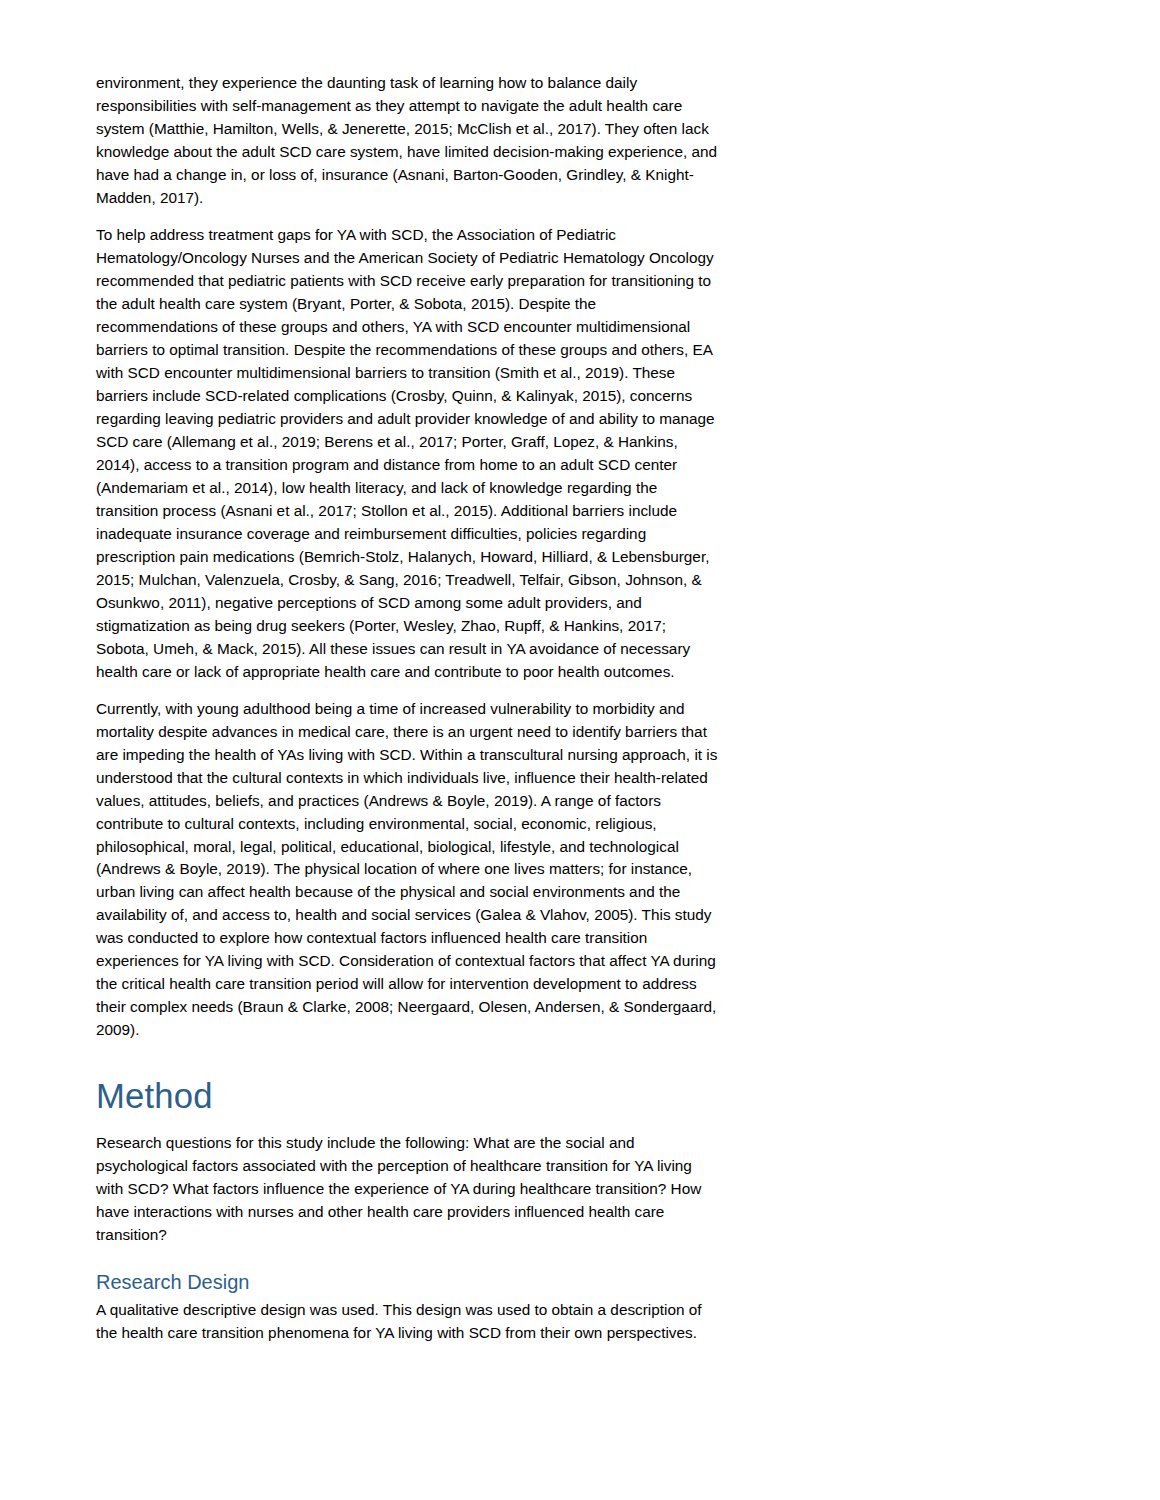environment, they experience the daunting task of learning how to balance daily responsibilities with self-management as they attempt to navigate the adult health care system (Matthie, Hamilton, Wells, & Jenerette, 2015; McClish et al., 2017). They often lack knowledge about the adult SCD care system, have limited decision-making experience, and have had a change in, or loss of, insurance (Asnani, Barton-Gooden, Grindley, & Knight-Madden, 2017).
To help address treatment gaps for YA with SCD, the Association of Pediatric Hematology/Oncology Nurses and the American Society of Pediatric Hematology Oncology recommended that pediatric patients with SCD receive early preparation for transitioning to the adult health care system (Bryant, Porter, & Sobota, 2015). Despite the recommendations of these groups and others, YA with SCD encounter multidimensional barriers to optimal transition. Despite the recommendations of these groups and others, EA with SCD encounter multidimensional barriers to transition (Smith et al., 2019). These barriers include SCD-related complications (Crosby, Quinn, & Kalinyak, 2015), concerns regarding leaving pediatric providers and adult provider knowledge of and ability to manage SCD care (Allemang et al., 2019; Berens et al., 2017; Porter, Graff, Lopez, & Hankins, 2014), access to a transition program and distance from home to an adult SCD center (Andemariam et al., 2014), low health literacy, and lack of knowledge regarding the transition process (Asnani et al., 2017; Stollon et al., 2015). Additional barriers include inadequate insurance coverage and reimbursement difficulties, policies regarding prescription pain medications (Bemrich-Stolz, Halanych, Howard, Hilliard, & Lebensburger, 2015; Mulchan, Valenzuela, Crosby, & Sang, 2016; Treadwell, Telfair, Gibson, Johnson, & Osunkwo, 2011), negative perceptions of SCD among some adult providers, and stigmatization as being drug seekers (Porter, Wesley, Zhao, Rupff, & Hankins, 2017; Sobota, Umeh, & Mack, 2015). All these issues can result in YA avoidance of necessary health care or lack of appropriate health care and contribute to poor health outcomes.
Currently, with young adulthood being a time of increased vulnerability to morbidity and mortality despite advances in medical care, there is an urgent need to identify barriers that are impeding the health of YAs living with SCD. Within a transcultural nursing approach, it is understood that the cultural contexts in which individuals live, influence their health-related values, attitudes, beliefs, and practices (Andrews & Boyle, 2019). A range of factors contribute to cultural contexts, including environmental, social, economic, religious, philosophical, moral, legal, political, educational, biological, lifestyle, and technological (Andrews & Boyle, 2019). The physical location of where one lives matters; for instance, urban living can affect health because of the physical and social environments and the availability of, and access to, health and social services (Galea & Vlahov, 2005). This study was conducted to explore how contextual factors influenced health care transition experiences for YA living with SCD. Consideration of contextual factors that affect YA during the critical health care transition period will allow for intervention development to address their complex needs (Braun & Clarke, 2008; Neergaard, Olesen, Andersen, & Sondergaard, 2009).
Method
Research questions for this study include the following: What are the social and psychological factors associated with the perception of healthcare transition for YA living with SCD? What factors influence the experience of YA during healthcare transition? How have interactions with nurses and other health care providers influenced health care transition?
Research Design
A qualitative descriptive design was used. This design was used to obtain a description of the health care transition phenomena for YA living with SCD from their own perspectives.